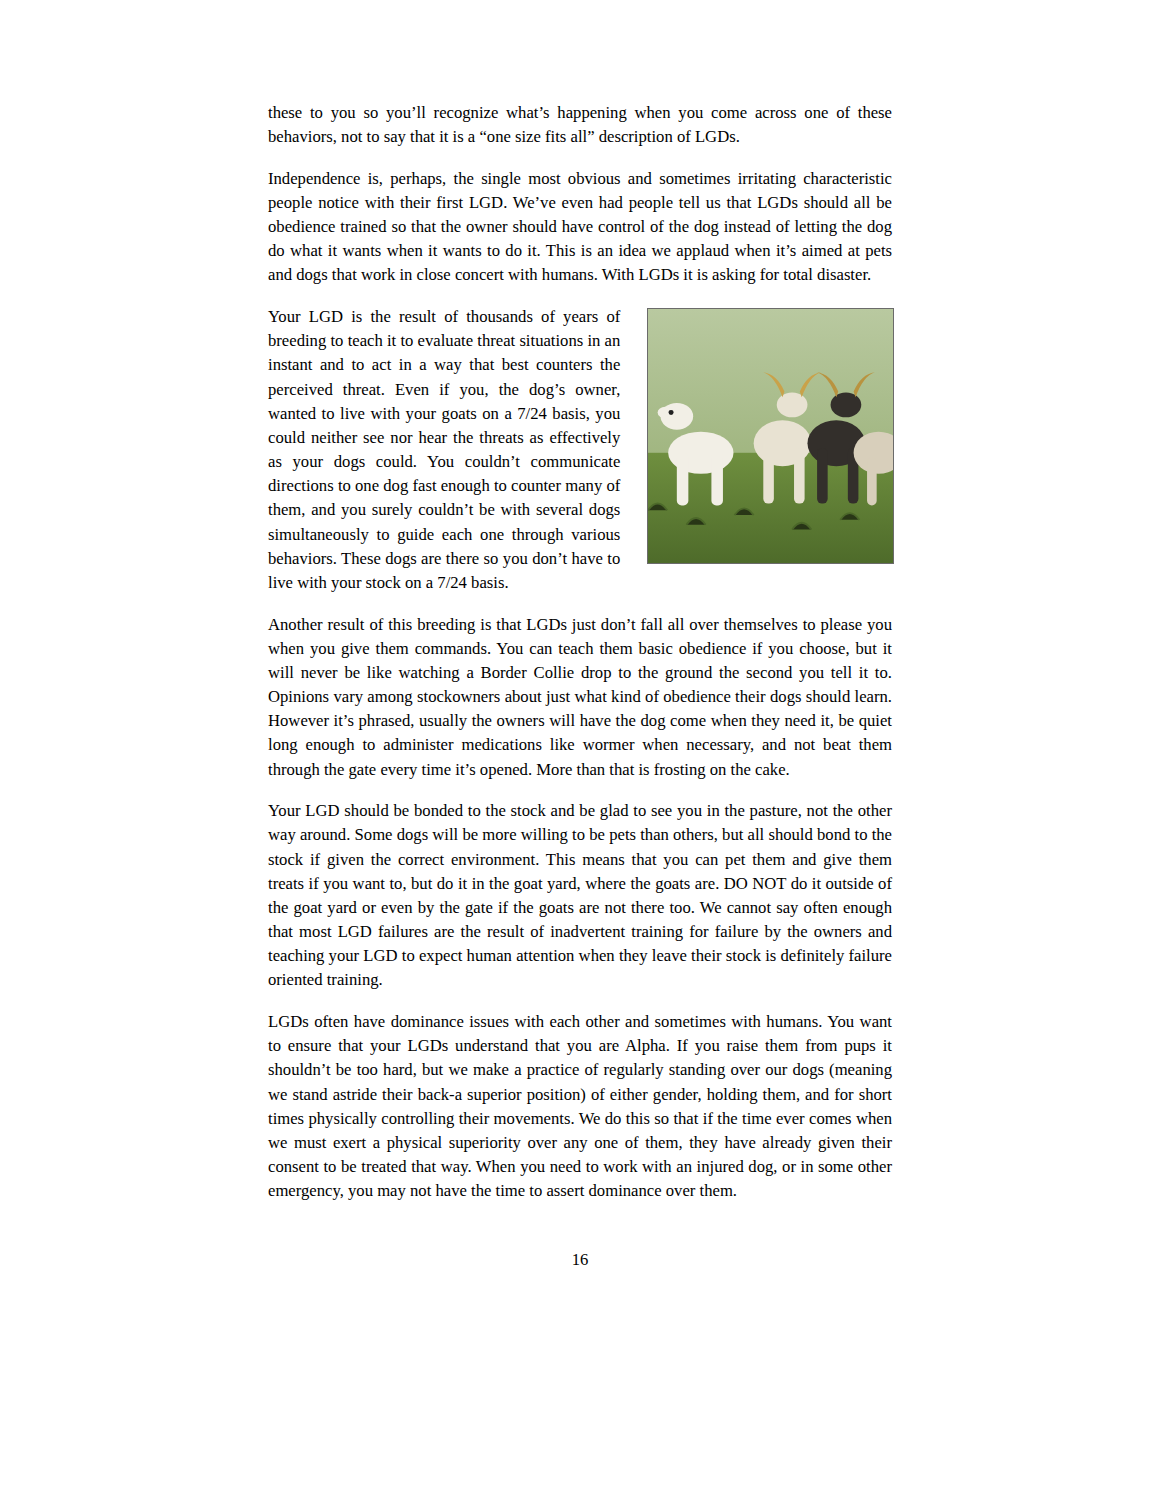these to you so you’ll recognize what’s happening when you come across one of these behaviors, not to say that it is a “one size fits all” description of LGDs.
Independence is, perhaps, the single most obvious and sometimes irritating characteristic people notice with their first LGD. We’ve even had people tell us that LGDs should all be obedience trained so that the owner should have control of the dog instead of letting the dog do what it wants when it wants to do it. This is an idea we applaud when it’s aimed at pets and dogs that work in close concert with humans. With LGDs it is asking for total disaster.
Your LGD is the result of thousands of years of breeding to teach it to evaluate threat situations in an instant and to act in a way that best counters the perceived threat. Even if you, the dog’s owner, wanted to live with your goats on a 7/24 basis, you could neither see nor hear the threats as effectively as your dogs could. You couldn’t communicate directions to one dog fast enough to counter many of them, and you surely couldn’t be with several dogs simultaneously to guide each one through various behaviors. These dogs are there so you don’t have to live with your stock on a 7/24 basis.
Another result of this breeding is that LGDs just don’t fall all over themselves to please you when you give them commands. You can teach them basic obedience if you choose, but it will never be like watching a Border Collie drop to the ground the second you tell it to. Opinions vary among stockowners about just what kind of obedience their dogs should learn. However it’s phrased, usually the owners will have the dog come when they need it, be quiet long enough to administer medications like wormer when necessary, and not beat them through the gate every time it’s opened. More than that is frosting on the cake.
Your LGD should be bonded to the stock and be glad to see you in the pasture, not the other way around. Some dogs will be more willing to be pets than others, but all should bond to the stock if given the correct environment. This means that you can pet them and give them treats if you want to, but do it in the goat yard, where the goats are. DO NOT do it outside of the goat yard or even by the gate if the goats are not there too. We cannot say often enough that most LGD failures are the result of inadvertent training for failure by the owners and teaching your LGD to expect human attention when they leave their stock is definitely failure oriented training.
LGDs often have dominance issues with each other and sometimes with humans. You want to ensure that your LGDs understand that you are Alpha. If you raise them from pups it shouldn’t be too hard, but we make a practice of regularly standing over our dogs (meaning we stand astride their back-a superior position) of either gender, holding them, and for short times physically controlling their movements. We do this so that if the time ever comes when we must exert a physical superiority over any one of them, they have already given their consent to be treated that way. When you need to work with an injured dog, or in some other emergency, you may not have the time to assert dominance over them.
16